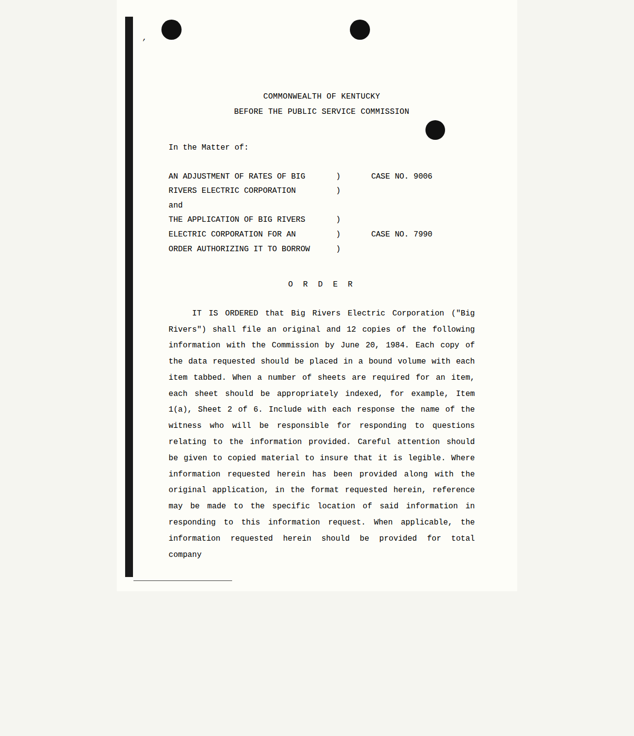,
COMMONWEALTH OF KENTUCKY
BEFORE THE PUBLIC SERVICE COMMISSION
In the Matter of:
| AN ADJUSTMENT OF RATES OF BIG RIVERS ELECTRIC CORPORATION | ) ) | CASE NO. 9006 |
| and | | |
| THE APPLICATION OF BIG RIVERS ELECTRIC CORPORATION FOR AN ORDER AUTHORIZING IT TO BORROW | ) ) ) | CASE NO. 7990 |
O R D E R
IT IS ORDERED that Big Rivers Electric Corporation ("Big Rivers") shall file an original and 12 copies of the following information with the Commission by June 20, 1984. Each copy of the data requested should be placed in a bound volume with each item tabbed. When a number of sheets are required for an item, each sheet should be appropriately indexed, for example, Item 1(a), Sheet 2 of 6. Include with each response the name of the witness who will be responsible for responding to questions relating to the information provided. Careful attention should be given to copied material to insure that it is legible. Where information requested herein has been provided along with the original application, in the format requested herein, reference may be made to the specific location of said information in responding to this information request. When applicable, the information requested herein should be provided for total company